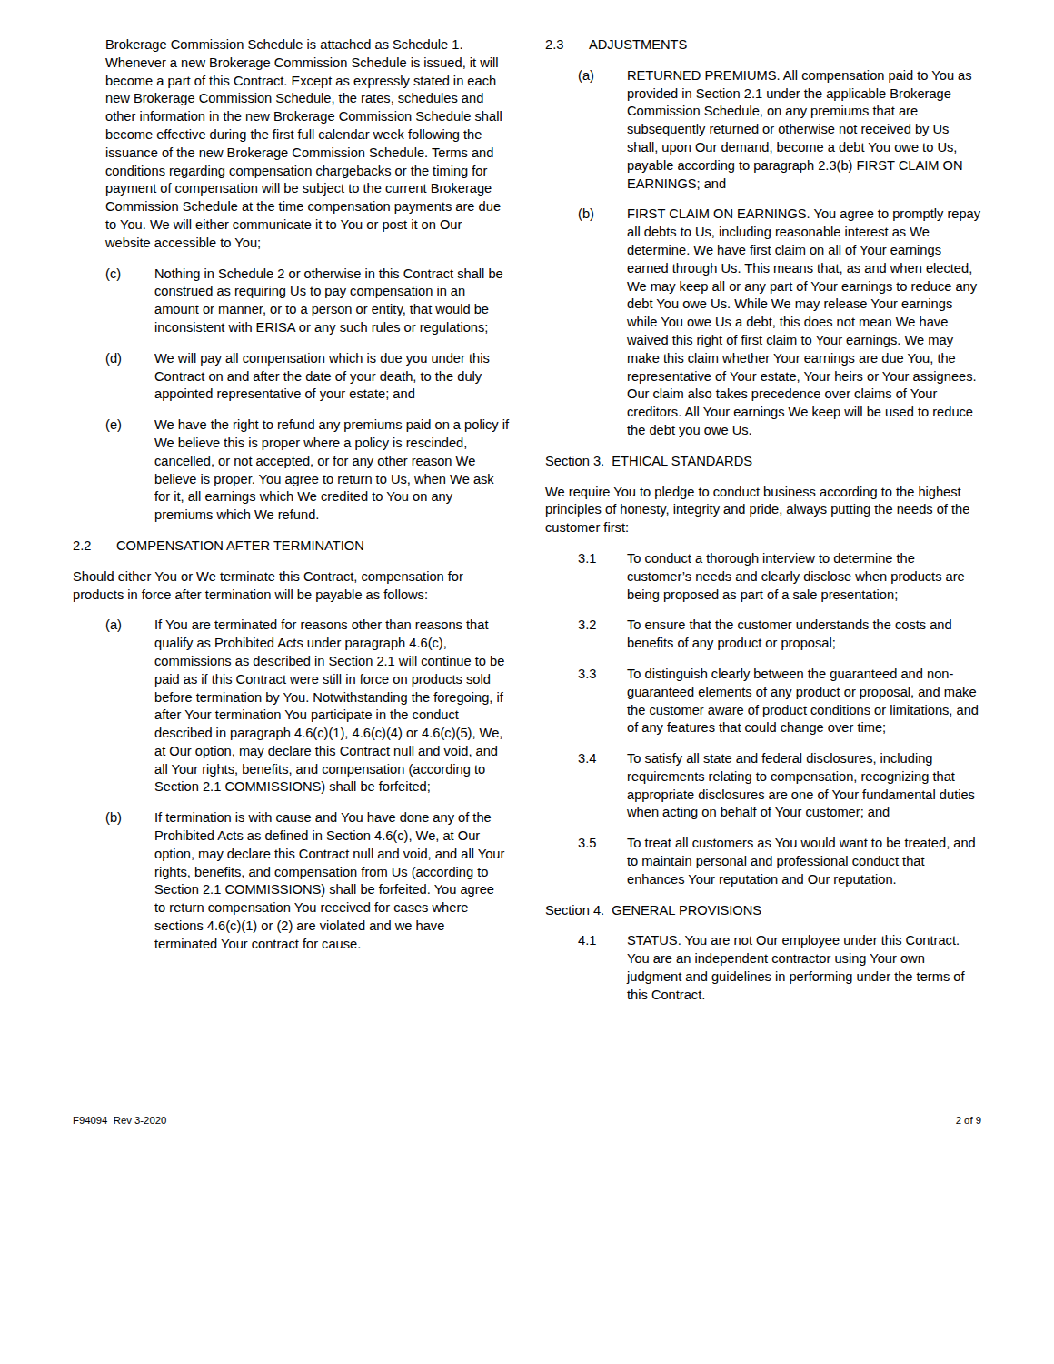Brokerage Commission Schedule is attached as Schedule 1. Whenever a new Brokerage Commission Schedule is issued, it will become a part of this Contract. Except as expressly stated in each new Brokerage Commission Schedule, the rates, schedules and other information in the new Brokerage Commission Schedule shall become effective during the first full calendar week following the issuance of the new Brokerage Commission Schedule. Terms and conditions regarding compensation chargebacks or the timing for payment of compensation will be subject to the current Brokerage Commission Schedule at the time compensation payments are due to You. We will either communicate it to You or post it on Our website accessible to You;
(c)
Nothing in Schedule 2 or otherwise in this Contract shall be construed as requiring Us to pay compensation in an amount or manner, or to a person or entity, that would be inconsistent with ERISA or any such rules or regulations;
(d)
We will pay all compensation which is due you under this Contract on and after the date of your death, to the duly appointed representative of your estate; and
(e)
We have the right to refund any premiums paid on a policy if We believe this is proper where a policy is rescinded, cancelled, or not accepted, or for any other reason We believe is proper. You agree to return to Us, when We ask for it, all earnings which We credited to You on any premiums which We refund.
2.2
COMPENSATION AFTER TERMINATION
Should either You or We terminate this Contract, compensation for products in force after termination will be payable as follows:
(a)
If You are terminated for reasons other than reasons that qualify as Prohibited Acts under paragraph 4.6(c), commissions as described in Section 2.1 will continue to be paid as if this Contract were still in force on products sold before termination by You. Notwithstanding the foregoing, if after Your termination You participate in the conduct described in paragraph 4.6(c)(1), 4.6(c)(4) or 4.6(c)(5), We, at Our option, may declare this Contract null and void, and all Your rights, benefits, and compensation (according to Section 2.1 COMMISSIONS) shall be forfeited;
(b)
If termination is with cause and You have done any of the Prohibited Acts as defined in Section 4.6(c), We, at Our option, may declare this Contract null and void, and all Your rights, benefits, and compensation from Us (according to Section 2.1 COMMISSIONS) shall be forfeited. You agree to return compensation You received for cases where sections 4.6(c)(1) or (2) are violated and we have terminated Your contract for cause.
2.3
ADJUSTMENTS
(a)
RETURNED PREMIUMS. All compensation paid to You as provided in Section 2.1 under the applicable Brokerage Commission Schedule, on any premiums that are subsequently returned or otherwise not received by Us shall, upon Our demand, become a debt You owe to Us, payable according to paragraph 2.3(b) FIRST CLAIM ON EARNINGS; and
(b)
FIRST CLAIM ON EARNINGS. You agree to promptly repay all debts to Us, including reasonable interest as We determine. We have first claim on all of Your earnings earned through Us. This means that, as and when elected, We may keep all or any part of Your earnings to reduce any debt You owe Us. While We may release Your earnings while You owe Us a debt, this does not mean We have waived this right of first claim to Your earnings. We may make this claim whether Your earnings are due You, the representative of Your estate, Your heirs or Your assignees. Our claim also takes precedence over claims of Your creditors. All Your earnings We keep will be used to reduce the debt you owe Us.
Section 3. ETHICAL STANDARDS
We require You to pledge to conduct business according to the highest principles of honesty, integrity and pride, always putting the needs of the customer first:
3.1
To conduct a thorough interview to determine the customer’s needs and clearly disclose when products are being proposed as part of a sale presentation;
3.2
To ensure that the customer understands the costs and benefits of any product or proposal;
3.3
To distinguish clearly between the guaranteed and non-guaranteed elements of any product or proposal, and make the customer aware of product conditions or limitations, and of any features that could change over time;
3.4
To satisfy all state and federal disclosures, including requirements relating to compensation, recognizing that appropriate disclosures are one of Your fundamental duties when acting on behalf of Your customer; and
3.5
To treat all customers as You would want to be treated, and to maintain personal and professional conduct that enhances Your reputation and Our reputation.
Section 4. GENERAL PROVISIONS
4.1
STATUS. You are not Our employee under this Contract. You are an independent contractor using Your own judgment and guidelines in performing under the terms of this Contract.
F94094 Rev 3-2020
2 of 9